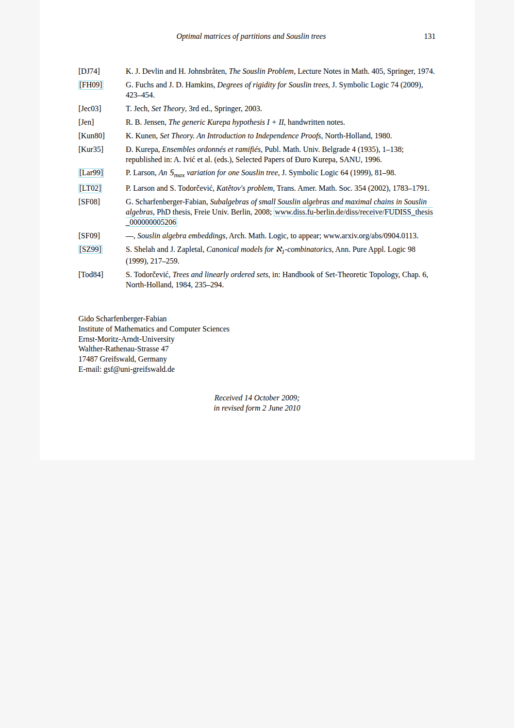Optimal matrices of partitions and Souslin trees 131
[DJ74]
K. J. Devlin and H. Johnsbråten, The Souslin Problem, Lecture Notes in Math. 405, Springer, 1974.
[FH09]
G. Fuchs and J. D. Hamkins, Degrees of rigidity for Souslin trees, J. Symbolic Logic 74 (2009), 423–454.
[Jec03]
T. Jech, Set Theory, 3rd ed., Springer, 2003.
[Jen]
R. B. Jensen, The generic Kurepa hypothesis I + II, handwritten notes.
[Kun80]
K. Kunen, Set Theory. An Introduction to Independence Proofs, North-Holland, 1980.
[Kur35]
Đ. Kurepa, Ensembles ordonnés et ramifiés, Publ. Math. Univ. Belgrade 4 (1935), 1–138; republished in: A. Ivić et al. (eds.), Selected Papers of Đuro Kurepa, SANU, 1996.
[Lar99]
P. Larson, An 𝕊max variation for one Souslin tree, J. Symbolic Logic 64 (1999), 81–98.
[LT02]
P. Larson and S. Todorčević, Katětov's problem, Trans. Amer. Math. Soc. 354 (2002), 1783–1791.
[SF08]
G. Scharfenberger-Fabian, Subalgebras of small Souslin algebras and maximal chains in Souslin algebras, PhD thesis, Freie Univ. Berlin, 2008; www.diss.fu-berlin.de/diss/receive/FUDISS_thesis_000000005206
[SF09]
—, Souslin algebra embeddings, Arch. Math. Logic, to appear; www.arxiv.org/abs/0904.0113.
[SZ99]
S. Shelah and J. Zapletal, Canonical models for ℵ1-combinatorics, Ann. Pure Appl. Logic 98 (1999), 217–259.
[Tod84]
S. Todorčević, Trees and linearly ordered sets, in: Handbook of Set-Theoretic Topology, Chap. 6, North-Holland, 1984, 235–294.
Gido Scharfenberger-Fabian
Institute of Mathematics and Computer Sciences
Ernst-Moritz-Arndt-University
Walther-Rathenau-Strasse 47
17487 Greifswald, Germany
E-mail: gsf@uni-greifswald.de
Received 14 October 2009;
in revised form 2 June 2010